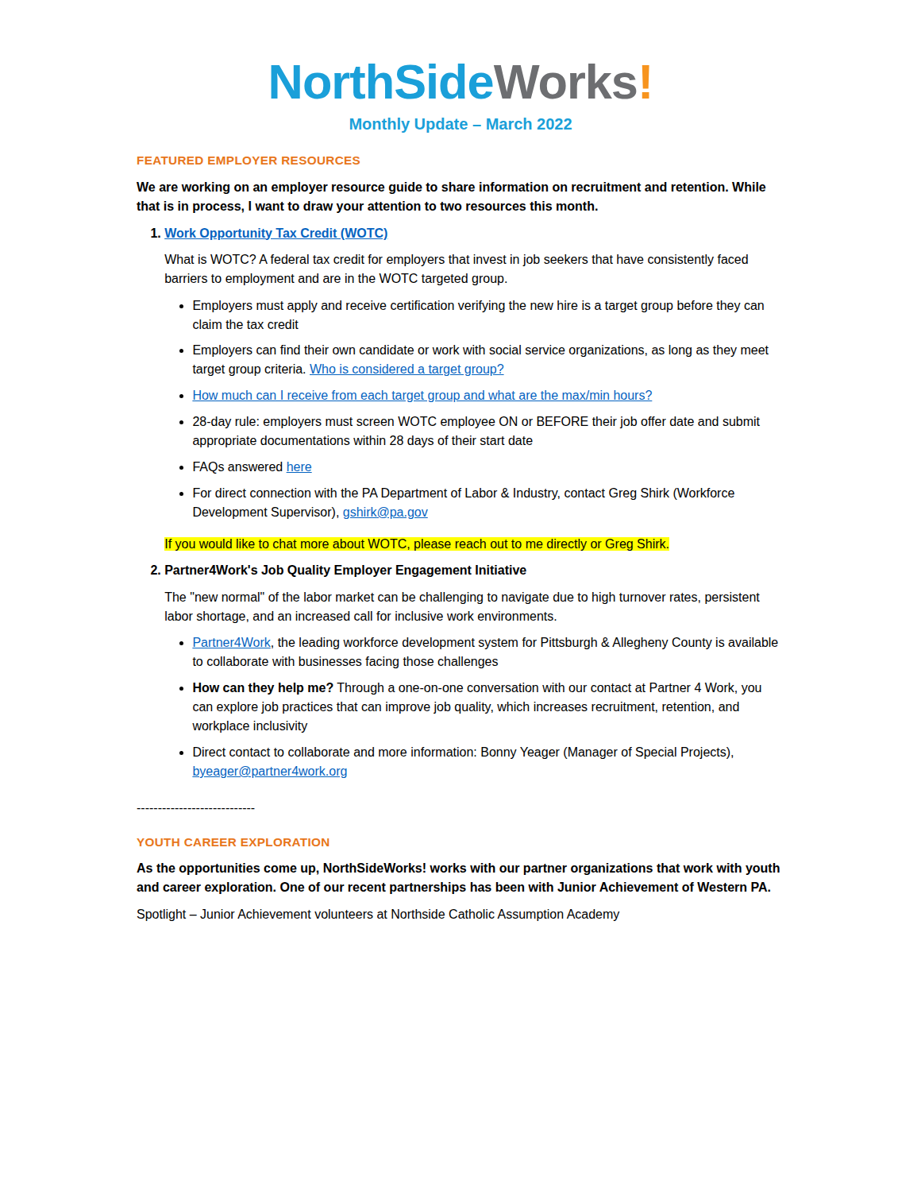North Side Works!
Monthly Update – March 2022
FEATURED EMPLOYER RESOURCES
We are working on an employer resource guide to share information on recruitment and retention. While that is in process, I want to draw your attention to two resources this month.
Work Opportunity Tax Credit (WOTC)
What is WOTC? A federal tax credit for employers that invest in job seekers that have consistently faced barriers to employment and are in the WOTC targeted group.
Employers must apply and receive certification verifying the new hire is a target group before they can claim the tax credit
Employers can find their own candidate or work with social service organizations, as long as they meet target group criteria. Who is considered a target group?
How much can I receive from each target group and what are the max/min hours?
28-day rule: employers must screen WOTC employee ON or BEFORE their job offer date and submit appropriate documentations within 28 days of their start date
FAQs answered here
For direct connection with the PA Department of Labor & Industry, contact Greg Shirk (Workforce Development Supervisor), gshirk@pa.gov
If you would like to chat more about WOTC, please reach out to me directly or Greg Shirk.
Partner4Work's Job Quality Employer Engagement Initiative
The "new normal" of the labor market can be challenging to navigate due to high turnover rates, persistent labor shortage, and an increased call for inclusive work environments.
Partner4Work, the leading workforce development system for Pittsburgh & Allegheny County is available to collaborate with businesses facing those challenges
How can they help me? Through a one-on-one conversation with our contact at Partner 4 Work, you can explore job practices that can improve job quality, which increases recruitment, retention, and workplace inclusivity
Direct contact to collaborate and more information: Bonny Yeager (Manager of Special Projects), byeager@partner4work.org
----------------------------
YOUTH CAREER EXPLORATION
As the opportunities come up, NorthSideWorks! works with our partner organizations that work with youth and career exploration. One of our recent partnerships has been with Junior Achievement of Western PA.
Spotlight – Junior Achievement volunteers at Northside Catholic Assumption Academy